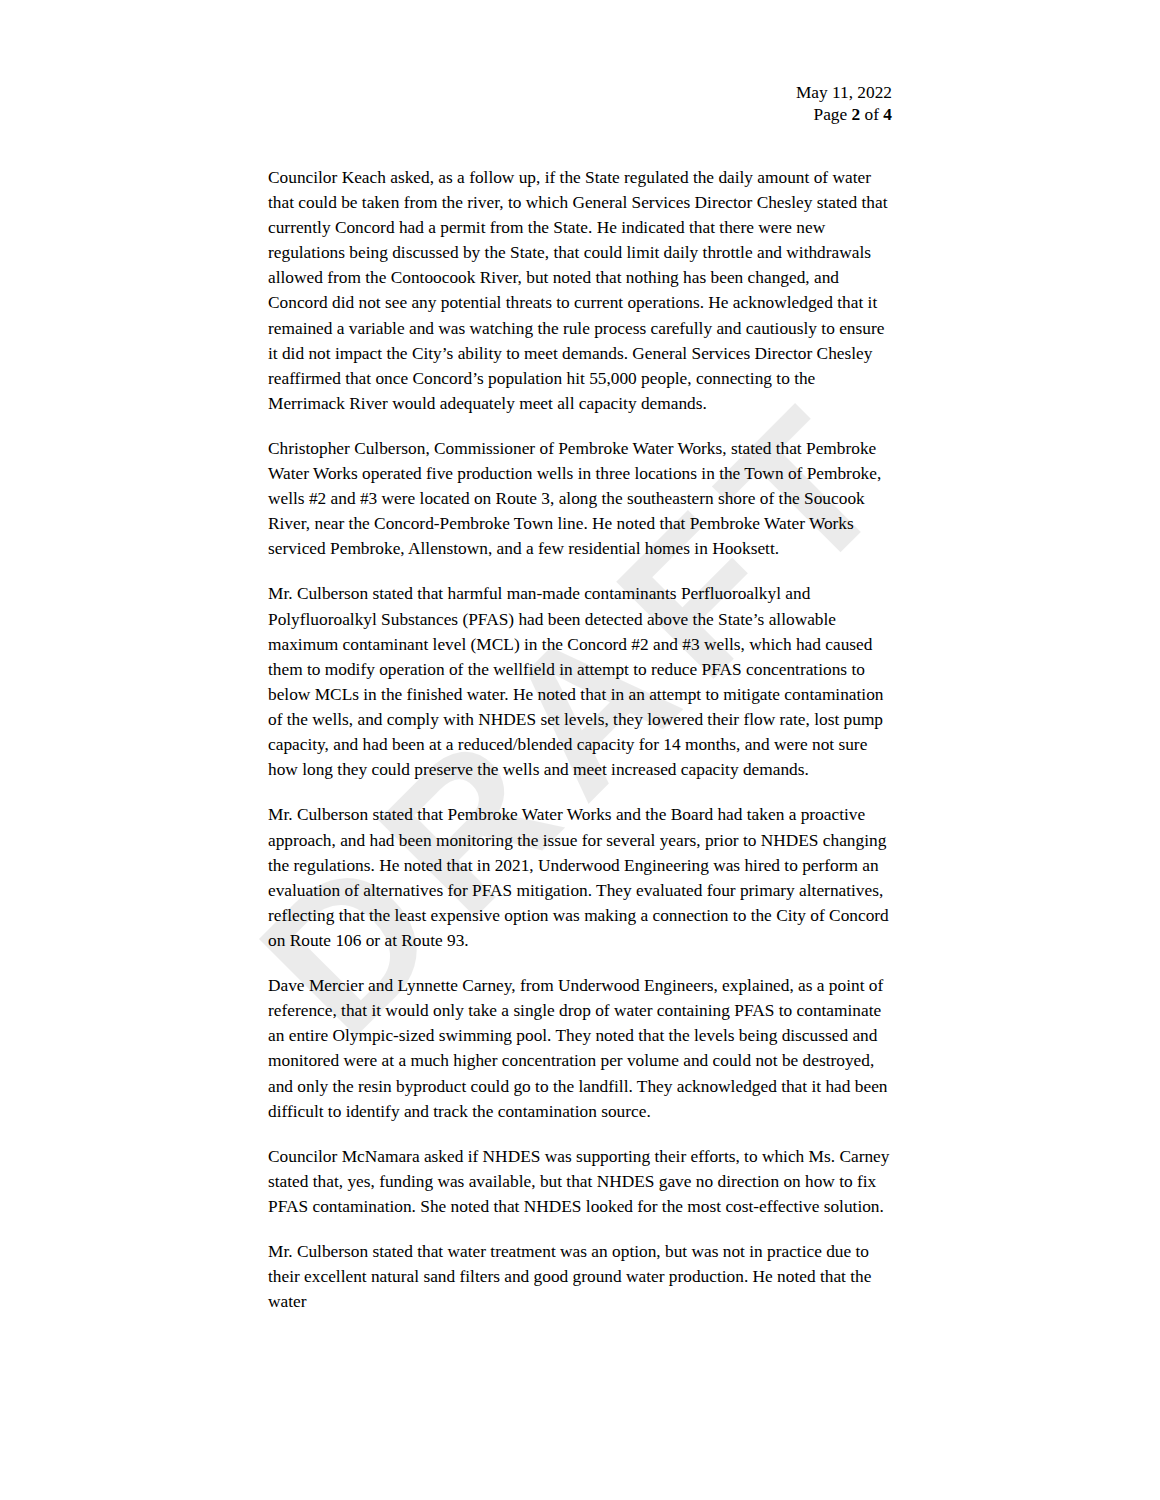DRAFT
May 11, 2022
Page 2 of 4
Councilor Keach asked, as a follow up, if the State regulated the daily amount of water that could be taken from the river, to which General Services Director Chesley stated that currently Concord had a permit from the State. He indicated that there were new regulations being discussed by the State, that could limit daily throttle and withdrawals allowed from the Contoocook River, but noted that nothing has been changed, and Concord did not see any potential threats to current operations. He acknowledged that it remained a variable and was watching the rule process carefully and cautiously to ensure it did not impact the City’s ability to meet demands. General Services Director Chesley reaffirmed that once Concord’s population hit 55,000 people, connecting to the Merrimack River would adequately meet all capacity demands.
Christopher Culberson, Commissioner of Pembroke Water Works, stated that Pembroke Water Works operated five production wells in three locations in the Town of Pembroke, wells #2 and #3 were located on Route 3, along the southeastern shore of the Soucook River, near the Concord-Pembroke Town line. He noted that Pembroke Water Works serviced Pembroke, Allenstown, and a few residential homes in Hooksett.
Mr. Culberson stated that harmful man-made contaminants Perfluoroalkyl and Polyfluoroalkyl Substances (PFAS) had been detected above the State’s allowable maximum contaminant level (MCL) in the Concord #2 and #3 wells, which had caused them to modify operation of the wellfield in attempt to reduce PFAS concentrations to below MCLs in the finished water. He noted that in an attempt to mitigate contamination of the wells, and comply with NHDES set levels, they lowered their flow rate, lost pump capacity, and had been at a reduced/blended capacity for 14 months, and were not sure how long they could preserve the wells and meet increased capacity demands.
Mr. Culberson stated that Pembroke Water Works and the Board had taken a proactive approach, and had been monitoring the issue for several years, prior to NHDES changing the regulations. He noted that in 2021, Underwood Engineering was hired to perform an evaluation of alternatives for PFAS mitigation. They evaluated four primary alternatives, reflecting that the least expensive option was making a connection to the City of Concord on Route 106 or at Route 93.
Dave Mercier and Lynnette Carney, from Underwood Engineers, explained, as a point of reference, that it would only take a single drop of water containing PFAS to contaminate an entire Olympic-sized swimming pool. They noted that the levels being discussed and monitored were at a much higher concentration per volume and could not be destroyed, and only the resin byproduct could go to the landfill. They acknowledged that it had been difficult to identify and track the contamination source.
Councilor McNamara asked if NHDES was supporting their efforts, to which Ms. Carney stated that, yes, funding was available, but that NHDES gave no direction on how to fix PFAS contamination. She noted that NHDES looked for the most cost-effective solution.
Mr. Culberson stated that water treatment was an option, but was not in practice due to their excellent natural sand filters and good ground water production. He noted that the water